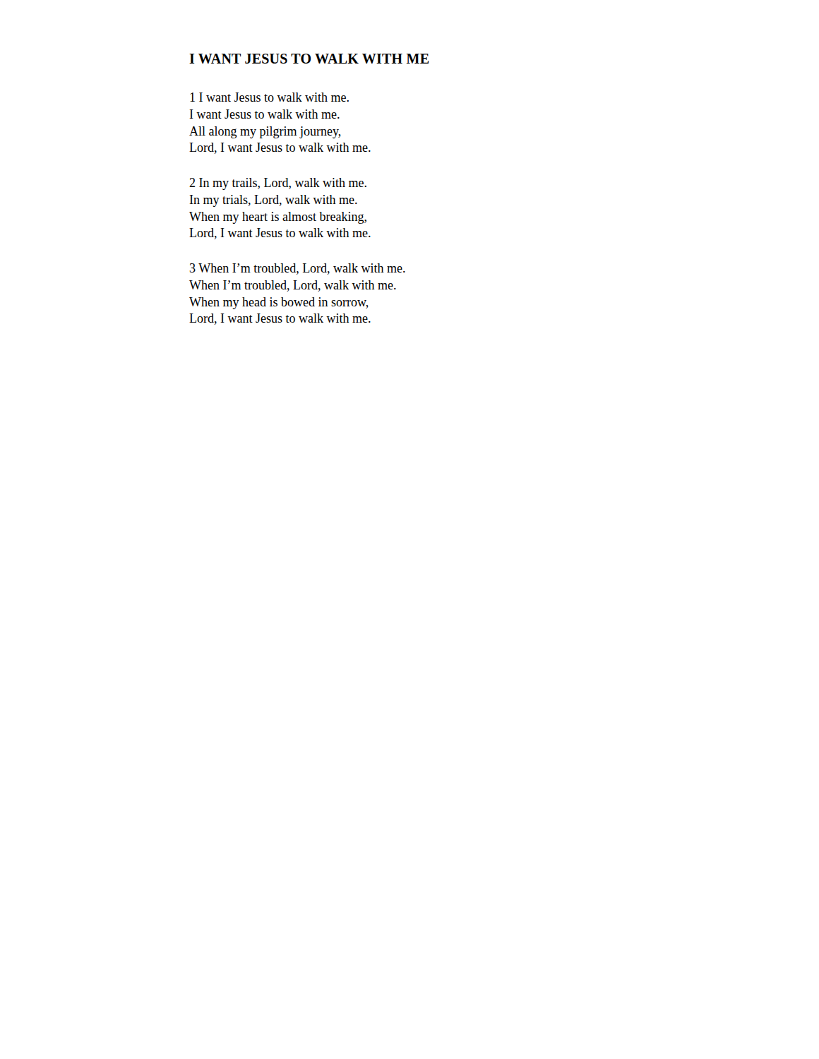I Want Jesus to Walk with Me
1 I want Jesus to walk with me.
I want Jesus to walk with me.
All along my pilgrim journey,
Lord, I want Jesus to walk with me.
2 In my trails, Lord, walk with me.
In my trials, Lord, walk with me.
When my heart is almost breaking,
Lord, I want Jesus to walk with me.
3 When I’m troubled, Lord, walk with me.
When I’m troubled, Lord, walk with me.
When my head is bowed in sorrow,
Lord, I want Jesus to walk with me.